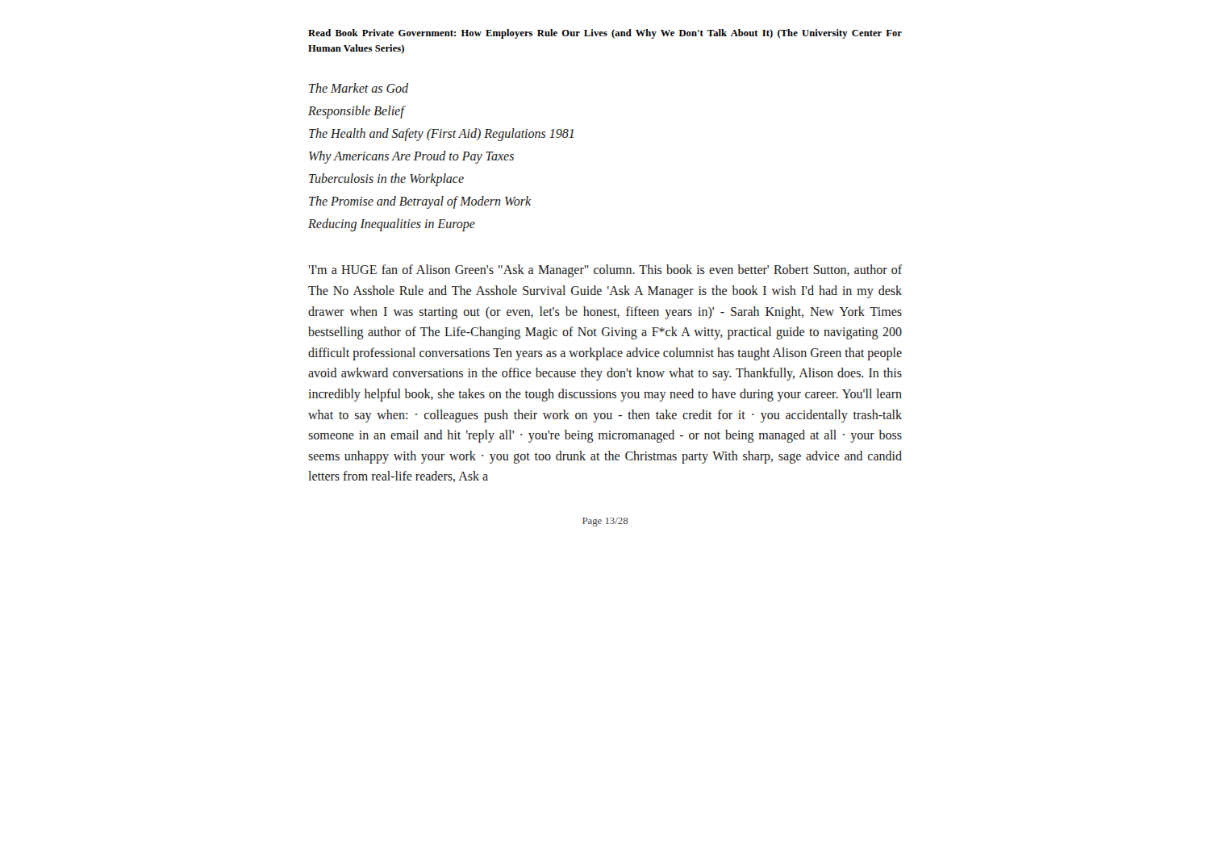Read Book Private Government: How Employers Rule Our Lives (and Why We Don't Talk About It) (The University Center For Human Values Series)
The Market as God
Responsible Belief
The Health and Safety (First Aid) Regulations 1981
Why Americans Are Proud to Pay Taxes
Tuberculosis in the Workplace
The Promise and Betrayal of Modern Work
Reducing Inequalities in Europe
'I'm a HUGE fan of Alison Green's "Ask a Manager" column. This book is even better' Robert Sutton, author of The No Asshole Rule and The Asshole Survival Guide 'Ask A Manager is the book I wish I'd had in my desk drawer when I was starting out (or even, let's be honest, fifteen years in)' - Sarah Knight, New York Times bestselling author of The Life-Changing Magic of Not Giving a F*ck A witty, practical guide to navigating 200 difficult professional conversations Ten years as a workplace advice columnist has taught Alison Green that people avoid awkward conversations in the office because they don't know what to say. Thankfully, Alison does. In this incredibly helpful book, she takes on the tough discussions you may need to have during your career. You'll learn what to say when: · colleagues push their work on you - then take credit for it · you accidentally trash-talk someone in an email and hit 'reply all' · you're being micromanaged - or not being managed at all · your boss seems unhappy with your work · you got too drunk at the Christmas party With sharp, sage advice and candid letters from real-life readers, Ask a
Page 13/28